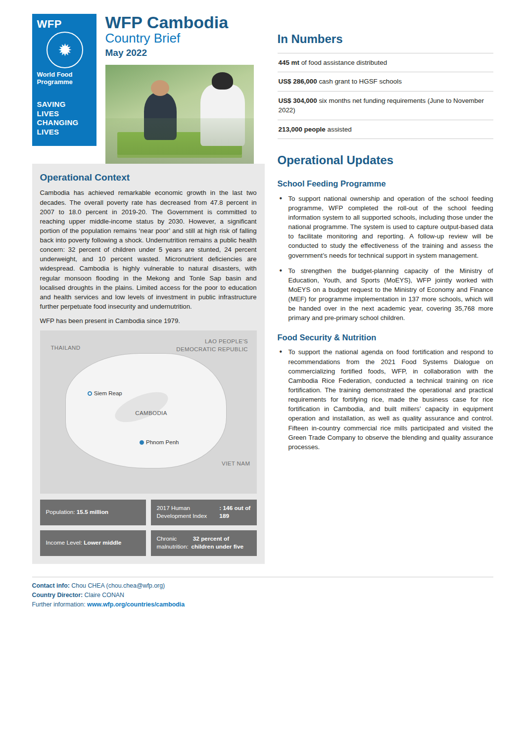WFP
✹
World Food
Programme
SAVING
LIVES
CHANGING
LIVES
WFP Cambodia
Country Brief
May 2022
Operational Context
Cambodia has achieved remarkable economic growth in the last two decades. The overall poverty rate has decreased from 47.8 percent in 2007 to 18.0 percent in 2019-20. The Government is committed to reaching upper middle-income status by 2030. However, a significant portion of the population remains ‘near poor’ and still at high risk of falling back into poverty following a shock. Undernutrition remains a public health concern: 32 percent of children under 5 years are stunted, 24 percent underweight, and 10 percent wasted. Micronutrient deficiencies are widespread. Cambodia is highly vulnerable to natural disasters, with regular monsoon flooding in the Mekong and Tonle Sap basin and localised droughts in the plains. Limited access for the poor to education and health services and low levels of investment in public infrastructure further perpetuate food insecurity and undernutrition.
WFP has been present in Cambodia since 1979.
THAILAND
LAO PEOPLE'S
DEMOCRATIC REPUBLIC
VIET NAM
CAMBODIA
Siem Reap
Phnom Penh
Population: 15.5 million
2017 Human Development Index: 146 out of 189
Income Level: Lower middle
Chronic malnutrition: 32 percent of children under five
In Numbers
445 mt of food assistance distributed
US$ 286,000 cash grant to HGSF schools
US$ 304,000 six months net funding requirements (June to November 2022)
213,000 people assisted
Operational Updates
School Feeding Programme
To support national ownership and operation of the school feeding programme, WFP completed the roll-out of the school feeding information system to all supported schools, including those under the national programme. The system is used to capture output-based data to facilitate monitoring and reporting. A follow-up review will be conducted to study the effectiveness of the training and assess the government’s needs for technical support in system management.
To strengthen the budget-planning capacity of the Ministry of Education, Youth, and Sports (MoEYS), WFP jointly worked with MoEYS on a budget request to the Ministry of Economy and Finance (MEF) for programme implementation in 137 more schools, which will be handed over in the next academic year, covering 35,768 more primary and pre-primary school children.
Food Security & Nutrition
To support the national agenda on food fortification and respond to recommendations from the 2021 Food Systems Dialogue on commercializing fortified foods, WFP, in collaboration with the Cambodia Rice Federation, conducted a technical training on rice fortification. The training demonstrated the operational and practical requirements for fortifying rice, made the business case for rice fortification in Cambodia, and built millers’ capacity in equipment operation and installation, as well as quality assurance and control. Fifteen in-country commercial rice mills participated and visited the Green Trade Company to observe the blending and quality assurance processes.
Contact info: Chou CHEA (chou.chea@wfp.org)
Country Director: Claire CONAN
Further information: www.wfp.org/countries/cambodia